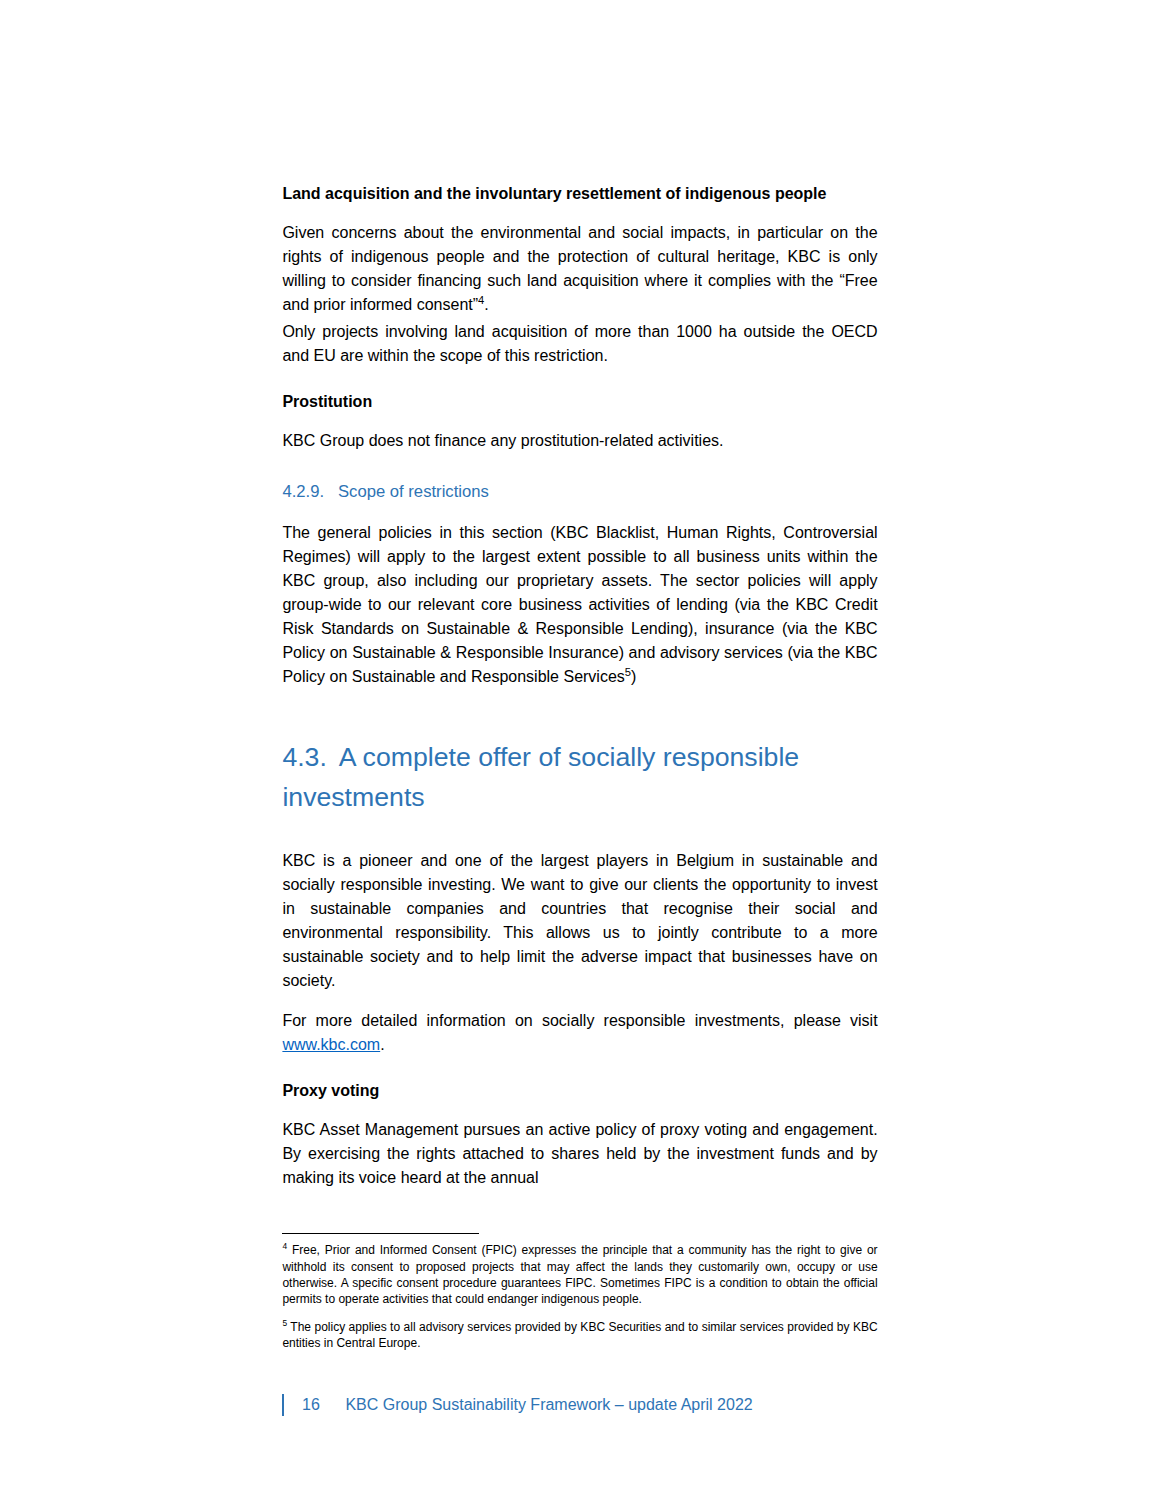Land acquisition and the involuntary resettlement of indigenous people
Given concerns about the environmental and social impacts, in particular on the rights of indigenous people and the protection of cultural heritage, KBC is only willing to consider financing such land acquisition where it complies with the “Free and prior informed consent”4.
Only projects involving land acquisition of more than 1000 ha outside the OECD and EU are within the scope of this restriction.
Prostitution
KBC Group does not finance any prostitution-related activities.
4.2.9. Scope of restrictions
The general policies in this section (KBC Blacklist, Human Rights, Controversial Regimes) will apply to the largest extent possible to all business units within the KBC group, also including our proprietary assets. The sector policies will apply group-wide to our relevant core business activities of lending (via the KBC Credit Risk Standards on Sustainable & Responsible Lending), insurance (via the KBC Policy on Sustainable & Responsible Insurance) and advisory services (via the KBC Policy on Sustainable and Responsible Services5)
4.3. A complete offer of socially responsible investments
KBC is a pioneer and one of the largest players in Belgium in sustainable and socially responsible investing. We want to give our clients the opportunity to invest in sustainable companies and countries that recognise their social and environmental responsibility. This allows us to jointly contribute to a more sustainable society and to help limit the adverse impact that businesses have on society.
For more detailed information on socially responsible investments, please visit www.kbc.com.
Proxy voting
KBC Asset Management pursues an active policy of proxy voting and engagement. By exercising the rights attached to shares held by the investment funds and by making its voice heard at the annual
4 Free, Prior and Informed Consent (FPIC) expresses the principle that a community has the right to give or withhold its consent to proposed projects that may affect the lands they customarily own, occupy or use otherwise. A specific consent procedure guarantees FIPC. Sometimes FIPC is a condition to obtain the official permits to operate activities that could endanger indigenous people.
5 The policy applies to all advisory services provided by KBC Securities and to similar services provided by KBC entities in Central Europe.
16 KBC Group Sustainability Framework – update April 2022